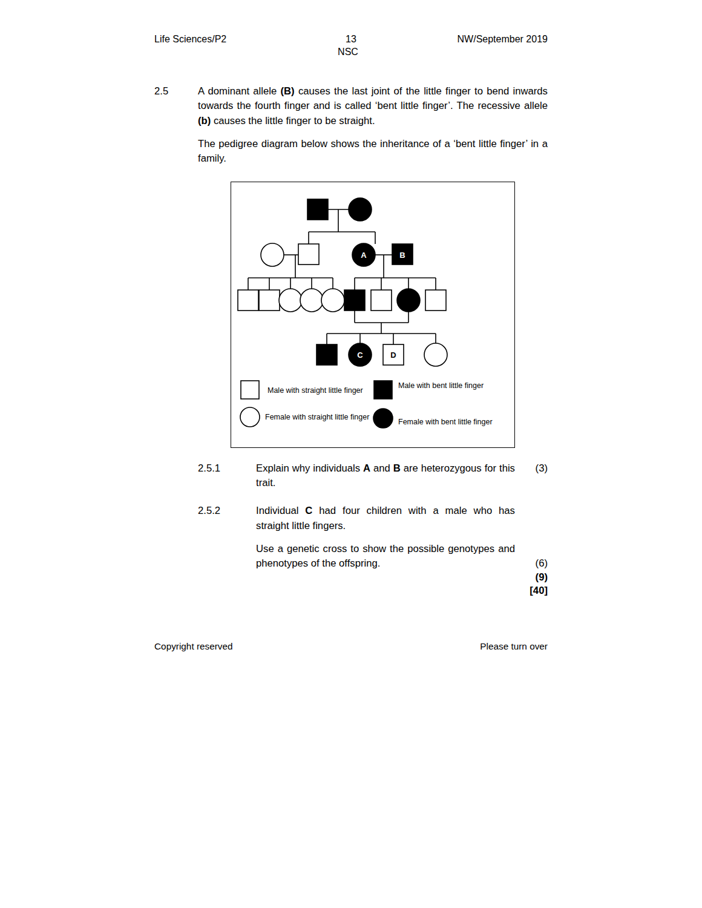Life Sciences/P2
13
NW/September 2019
NSC
2.5
A dominant allele (B) causes the last joint of the little finger to bend inwards towards the fourth finger and is called ‘bent little finger’. The recessive allele (b) causes the little finger to be straight.
The pedigree diagram below shows the inheritance of a ‘bent little finger’ in a family.
A B C D Male with straight little finger Female with straight little finger Male with bent little finger Female with bent little finger
2.5.1
Explain why individuals A and B are heterozygous for this trait.
(3)
2.5.2
Individual C had four children with a male who has straight little fingers.
Use a genetic cross to show the possible genotypes and phenotypes of the offspring.
(6)
(9)
[40]
Copyright reserved
Please turn over